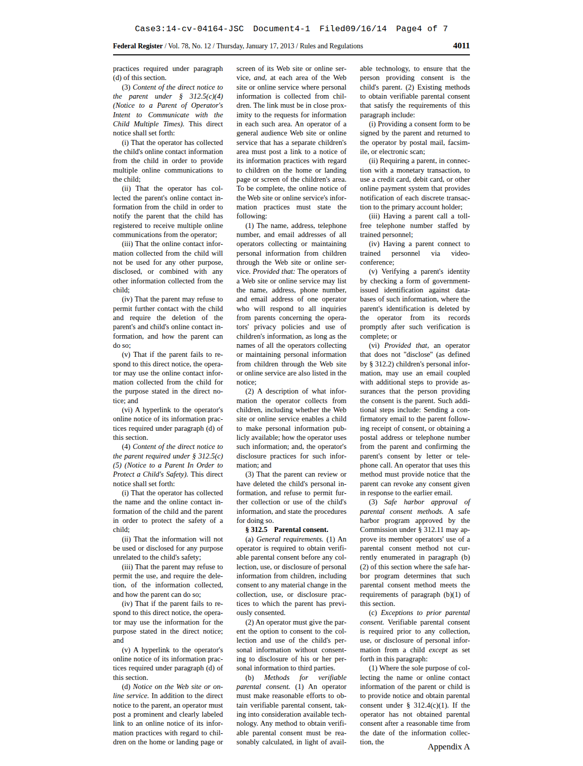Case3:14-cv-04164-JSC Document4-1 Filed09/16/14 Page4 of 7
Federal Register / Vol. 78, No. 12 / Thursday, January 17, 2013 / Rules and Regulations
4011
practices required under paragraph (d) of this section.
(3) Content of the direct notice to the parent under § 312.5(c)(4) (Notice to a Parent of Operator's Intent to Communicate with the Child Multiple Times). This direct notice shall set forth:
(i) That the operator has collected the child's online contact information from the child in order to provide multiple online communications to the child;
(ii) That the operator has collected the parent's online contact information from the child in order to notify the parent that the child has registered to receive multiple online communications from the operator;
(iii) That the online contact information collected from the child will not be used for any other purpose, disclosed, or combined with any other information collected from the child;
(iv) That the parent may refuse to permit further contact with the child and require the deletion of the parent's and child's online contact information, and how the parent can do so;
(v) That if the parent fails to respond to this direct notice, the operator may use the online contact information collected from the child for the purpose stated in the direct notice; and
(vi) A hyperlink to the operator's online notice of its information practices required under paragraph (d) of this section.
(4) Content of the direct notice to the parent required under § 312.5(c)(5) (Notice to a Parent In Order to Protect a Child's Safety). This direct notice shall set forth:
(i) That the operator has collected the name and the online contact information of the child and the parent in order to protect the safety of a child;
(ii) That the information will not be used or disclosed for any purpose unrelated to the child's safety;
(iii) That the parent may refuse to permit the use, and require the deletion, of the information collected, and how the parent can do so;
(iv) That if the parent fails to respond to this direct notice, the operator may use the information for the purpose stated in the direct notice; and
(v) A hyperlink to the operator's online notice of its information practices required under paragraph (d) of this section.
(d) Notice on the Web site or online service. In addition to the direct notice to the parent, an operator must post a prominent and clearly labeled link to an online notice of its information practices with regard to children on the home or landing page or screen of its Web site or online service, and, at each area of the Web site or online service where personal information is collected from children. The link must be in close proximity to the requests for information in each such area. An operator of a general audience Web site or online service that has a separate children's area must post a link to a notice of its information practices with regard to children on the home or landing page or screen of the children's area. To be complete, the online notice of the Web site or online service's information practices must state the following:
(1) The name, address, telephone number, and email addresses of all operators collecting or maintaining personal information from children through the Web site or online service. Provided that: The operators of a Web site or online service may list the name, address, phone number, and email address of one operator who will respond to all inquiries from parents concerning the operators' privacy policies and use of children's information, as long as the names of all the operators collecting or maintaining personal information from children through the Web site or online service are also listed in the notice;
(2) A description of what information the operator collects from children, including whether the Web site or online service enables a child to make personal information publicly available; how the operator uses such information; and, the operator's disclosure practices for such information; and
(3) That the parent can review or have deleted the child's personal information, and refuse to permit further collection or use of the child's information, and state the procedures for doing so.
§ 312.5 Parental consent.
(a) General requirements. (1) An operator is required to obtain verifiable parental consent before any collection, use, or disclosure of personal information from children, including consent to any material change in the collection, use, or disclosure practices to which the parent has previously consented.
(2) An operator must give the parent the option to consent to the collection and use of the child's personal information without consenting to disclosure of his or her personal information to third parties.
(b) Methods for verifiable parental consent. (1) An operator must make reasonable efforts to obtain verifiable parental consent, taking into consideration available technology. Any method to obtain verifiable parental consent must be reasonably calculated, in light of available technology, to ensure that the person providing consent is the child's parent. (2) Existing methods to obtain verifiable parental consent that satisfy the requirements of this paragraph include:
(i) Providing a consent form to be signed by the parent and returned to the operator by postal mail, facsimile, or electronic scan;
(ii) Requiring a parent, in connection with a monetary transaction, to use a credit card, debit card, or other online payment system that provides notification of each discrete transaction to the primary account holder;
(iii) Having a parent call a toll-free telephone number staffed by trained personnel;
(iv) Having a parent connect to trained personnel via video-conference;
(v) Verifying a parent's identity by checking a form of government-issued identification against databases of such information, where the parent's identification is deleted by the operator from its records promptly after such verification is complete; or
(vi) Provided that, an operator that does not ''disclose'' (as defined by § 312.2) children's personal information, may use an email coupled with additional steps to provide assurances that the person providing the consent is the parent. Such additional steps include: Sending a confirmatory email to the parent following receipt of consent, or obtaining a postal address or telephone number from the parent and confirming the parent's consent by letter or telephone call. An operator that uses this method must provide notice that the parent can revoke any consent given in response to the earlier email.
(3) Safe harbor approval of parental consent methods. A safe harbor program approved by the Commission under § 312.11 may approve its member operators' use of a parental consent method not currently enumerated in paragraph (b)(2) of this section where the safe harbor program determines that such parental consent method meets the requirements of paragraph (b)(1) of this section.
(c) Exceptions to prior parental consent. Verifiable parental consent is required prior to any collection, use, or disclosure of personal information from a child except as set forth in this paragraph:
(1) Where the sole purpose of collecting the name or online contact information of the parent or child is to provide notice and obtain parental consent under § 312.4(c)(1). If the operator has not obtained parental consent after a reasonable time from the date of the information collection, the
Appendix A